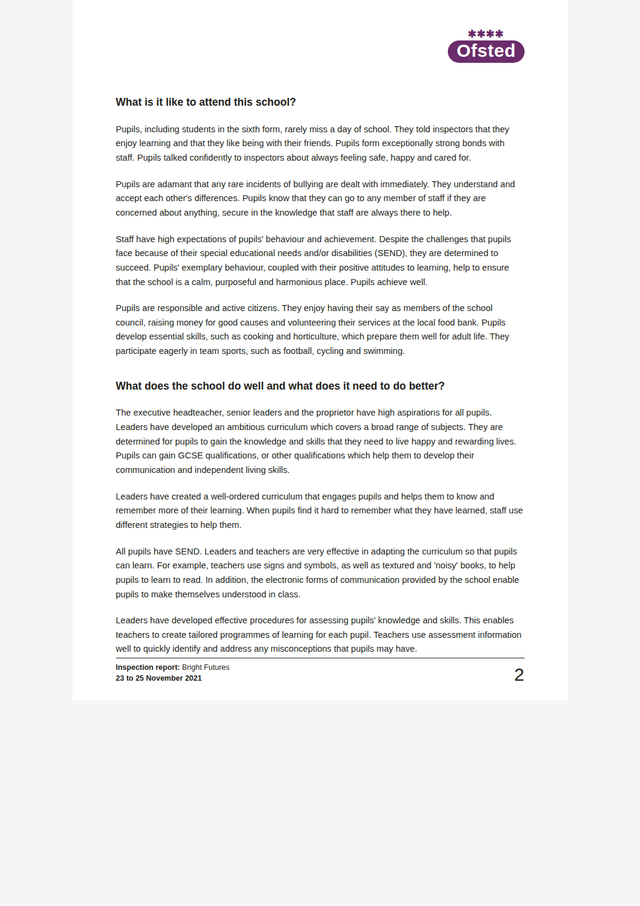✱✱✱✱
Ofsted
What is it like to attend this school?
Pupils, including students in the sixth form, rarely miss a day of school. They told inspectors that they enjoy learning and that they like being with their friends. Pupils form exceptionally strong bonds with staff. Pupils talked confidently to inspectors about always feeling safe, happy and cared for.
Pupils are adamant that any rare incidents of bullying are dealt with immediately. They understand and accept each other's differences. Pupils know that they can go to any member of staff if they are concerned about anything, secure in the knowledge that staff are always there to help.
Staff have high expectations of pupils' behaviour and achievement. Despite the challenges that pupils face because of their special educational needs and/or disabilities (SEND), they are determined to succeed. Pupils' exemplary behaviour, coupled with their positive attitudes to learning, help to ensure that the school is a calm, purposeful and harmonious place. Pupils achieve well.
Pupils are responsible and active citizens. They enjoy having their say as members of the school council, raising money for good causes and volunteering their services at the local food bank. Pupils develop essential skills, such as cooking and horticulture, which prepare them well for adult life. They participate eagerly in team sports, such as football, cycling and swimming.
What does the school do well and what does it need to do better?
The executive headteacher, senior leaders and the proprietor have high aspirations for all pupils. Leaders have developed an ambitious curriculum which covers a broad range of subjects. They are determined for pupils to gain the knowledge and skills that they need to live happy and rewarding lives. Pupils can gain GCSE qualifications, or other qualifications which help them to develop their communication and independent living skills.
Leaders have created a well-ordered curriculum that engages pupils and helps them to know and remember more of their learning. When pupils find it hard to remember what they have learned, staff use different strategies to help them.
All pupils have SEND. Leaders and teachers are very effective in adapting the curriculum so that pupils can learn. For example, teachers use signs and symbols, as well as textured and 'noisy' books, to help pupils to learn to read. In addition, the electronic forms of communication provided by the school enable pupils to make themselves understood in class.
Leaders have developed effective procedures for assessing pupils' knowledge and skills. This enables teachers to create tailored programmes of learning for each pupil. Teachers use assessment information well to quickly identify and address any misconceptions that pupils may have.
Inspection report: Bright Futures
23 to 25 November 2021
2